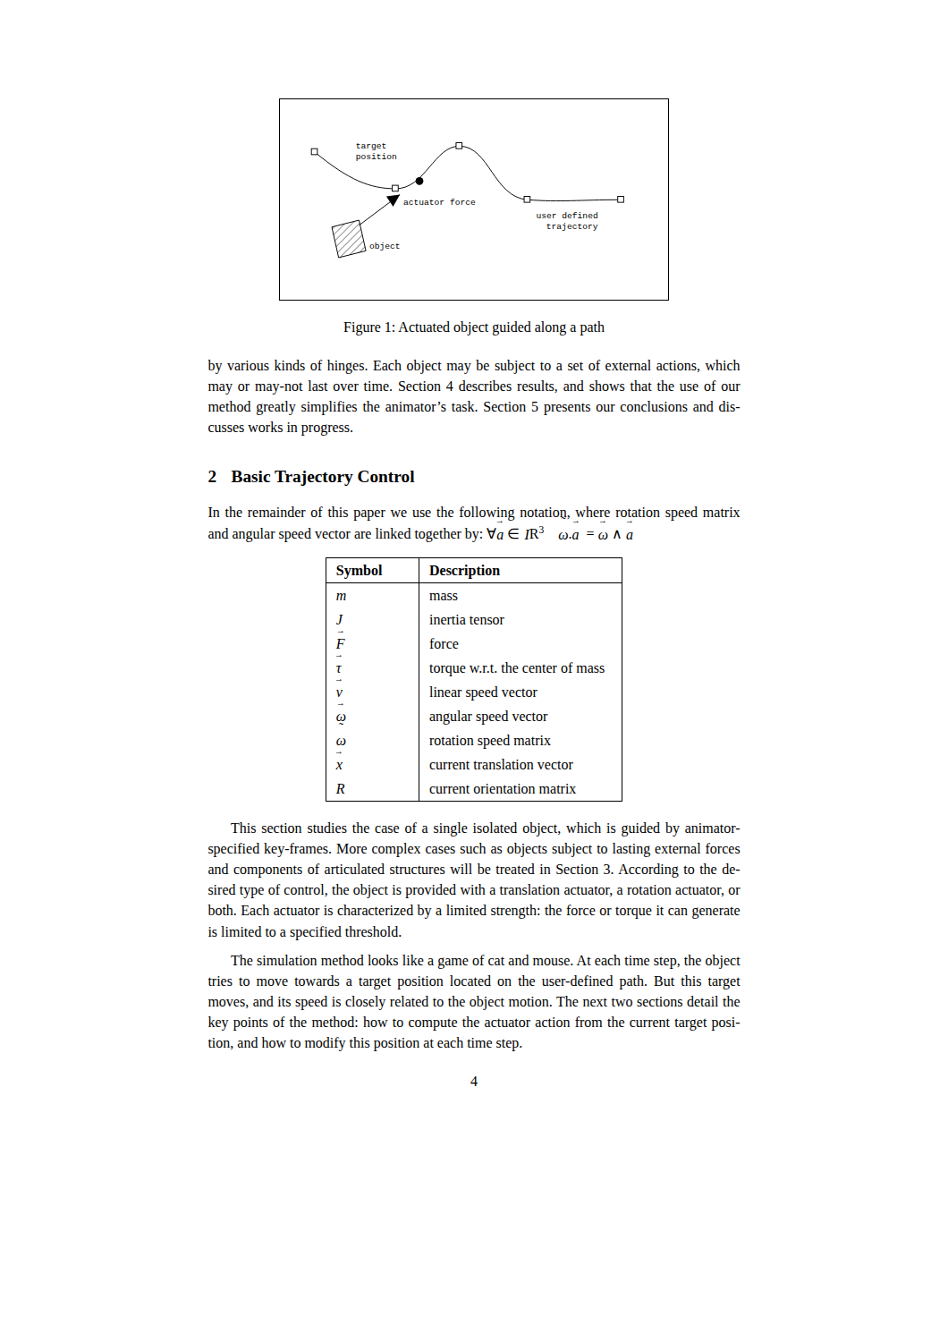target position actuator force object user defined trajectory
Figure 1: Actuated object guided along a path
by various kinds of hinges. Each object may be subject to a set of external actions, which may or may-not last over time. Section 4 describes results, and shows that the use of our method greatly simplifies the animator’s task. Section 5 presents our conclusions and discusses works in progress.
2 Basic Trajectory Control
In the remainder of this paper we use the following notation, where rotation speed matrix and angular speed vector are linked together by: ∀a ∈ IR3 ω.a = ω ∧ a
| Symbol | Description |
| --- | --- |
| m | mass |
| J | inertia tensor |
| F | force |
| τ | torque w.r.t. the center of mass |
| v | linear speed vector |
| ω | angular speed vector |
| ω | rotation speed matrix |
| x | current translation vector |
| R | current orientation matrix |
This section studies the case of a single isolated object, which is guided by animator-specified key-frames. More complex cases such as objects subject to lasting external forces and components of articulated structures will be treated in Section 3. According to the desired type of control, the object is provided with a translation actuator, a rotation actuator, or both. Each actuator is characterized by a limited strength: the force or torque it can generate is limited to a specified threshold.
The simulation method looks like a game of cat and mouse. At each time step, the object tries to move towards a target position located on the user-defined path. But this target moves, and its speed is closely related to the object motion. The next two sections detail the key points of the method: how to compute the actuator action from the current target position, and how to modify this position at each time step.
4